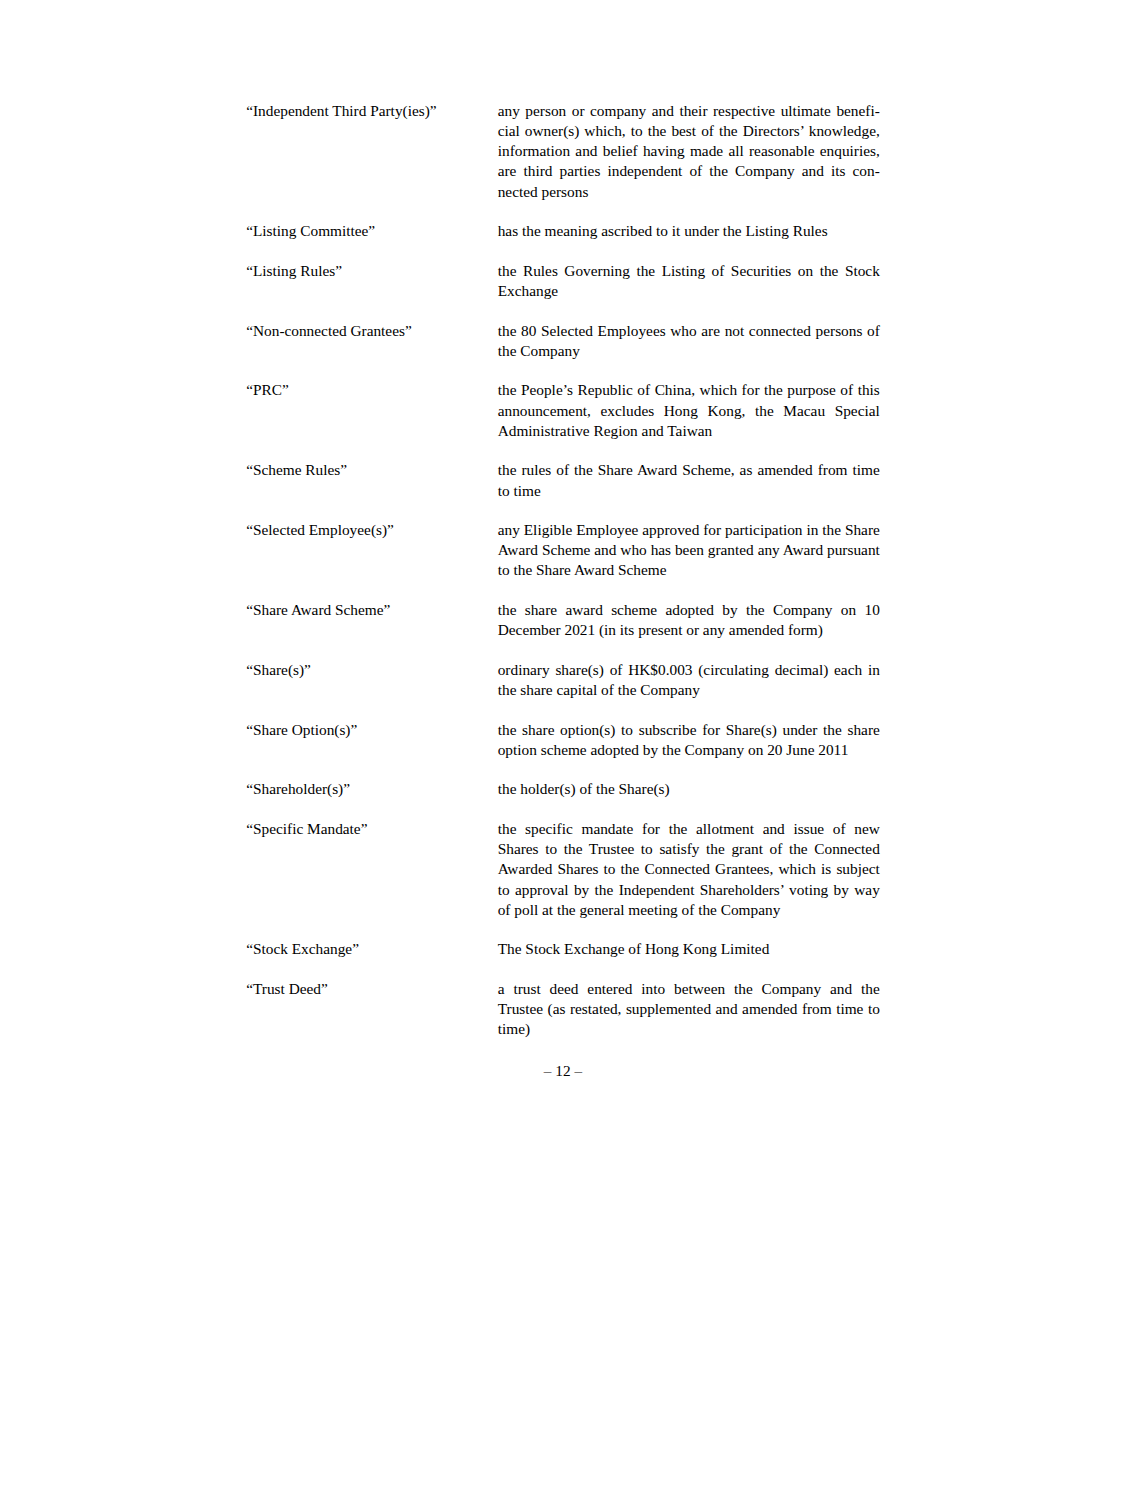| “Independent Third Party(ies)” | any person or company and their respective ultimate beneficial owner(s) which, to the best of the Directors’ knowledge, information and belief having made all reasonable enquiries, are third parties independent of the Company and its connected persons |
| “Listing Committee” | has the meaning ascribed to it under the Listing Rules |
| “Listing Rules” | the Rules Governing the Listing of Securities on the Stock Exchange |
| “Non-connected Grantees” | the 80 Selected Employees who are not connected persons of the Company |
| “PRC” | the People’s Republic of China, which for the purpose of this announcement, excludes Hong Kong, the Macau Special Administrative Region and Taiwan |
| “Scheme Rules” | the rules of the Share Award Scheme, as amended from time to time |
| “Selected Employee(s)” | any Eligible Employee approved for participation in the Share Award Scheme and who has been granted any Award pursuant to the Share Award Scheme |
| “Share Award Scheme” | the share award scheme adopted by the Company on 10 December 2021 (in its present or any amended form) |
| “Share(s)” | ordinary share(s) of HK$0.003 (circulating decimal) each in the share capital of the Company |
| “Share Option(s)” | the share option(s) to subscribe for Share(s) under the share option scheme adopted by the Company on 20 June 2011 |
| “Shareholder(s)” | the holder(s) of the Share(s) |
| “Specific Mandate” | the specific mandate for the allotment and issue of new Shares to the Trustee to satisfy the grant of the Connected Awarded Shares to the Connected Grantees, which is subject to approval by the Independent Shareholders’ voting by way of poll at the general meeting of the Company |
| “Stock Exchange” | The Stock Exchange of Hong Kong Limited |
| “Trust Deed” | a trust deed entered into between the Company and the Trustee (as restated, supplemented and amended from time to time) |
– 12 –